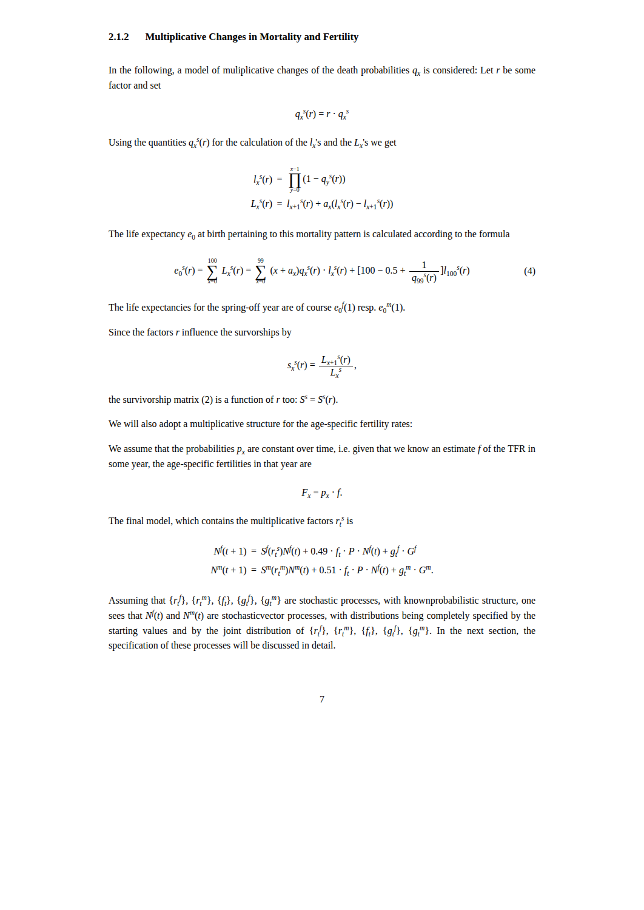2.1.2 Multiplicative Changes in Mortality and Fertility
In the following, a model of muliplicative changes of the death probabilities qx is considered: Let r be some factor and set
qxs(r) = r · qxs
Using the quantities qxs(r) for the calculation of the lx's and the Lx's we get
| l x s ( r ) | = | x −1 ∏ y =0 (1 − q y s ( r )) |
| L x s ( r ) | = | l x +1 s ( r ) + a x ( l x s ( r ) − l x +1 s ( r )) |
The life expectancy e0 at birth pertaining to this mortality pattern is calculated according to the formula
e0s(r) = 100∑x=0 Lxs(r) = 99∑x=0 (x + ax)qxs(r) · lxs(r) + [100 − 0.5 + 1 q99s(r)]l100s(r) (4)
The life expectancies for the spring-off year are of course e0f(1) resp. e0m(1).
Since the factors r influence the survorships by
sxs(r) = Lx+1s(r) Lxs,
the survivorship matrix (2) is a function of r too: Ss = Ss(r).
We will also adopt a multiplicative structure for the age-specific fertility rates:
We assume that the probabilities px are constant over time, i.e. given that we know an estimate f of the TFR in some year, the age-specific fertilities in that year are
Fx = px · f.
The final model, which contains the multiplicative factors rts is
| N f ( t + 1) | = | S f ( r t s ) N f ( t ) + 0.49 · f t · P · N f ( t ) + g t f · G f |
| N m ( t + 1) | = | S m ( r t m ) N m ( t ) + 0.51 · f t · P · N f ( t ) + g t m · G m . |
Assuming that {rtf}, {rtm}, {ft}, {gtf}, {gtm} are stochastic processes, with knownprobabilistic structure, one sees that Nf(t) and Nm(t) are stochasticvector processes, with distributions being completely specified by the starting values and by the joint distribution of {rtf}, {rtm}, {ft}, {gtf}, {gtm}. In the next section, the specification of these processes will be discussed in detail.
7